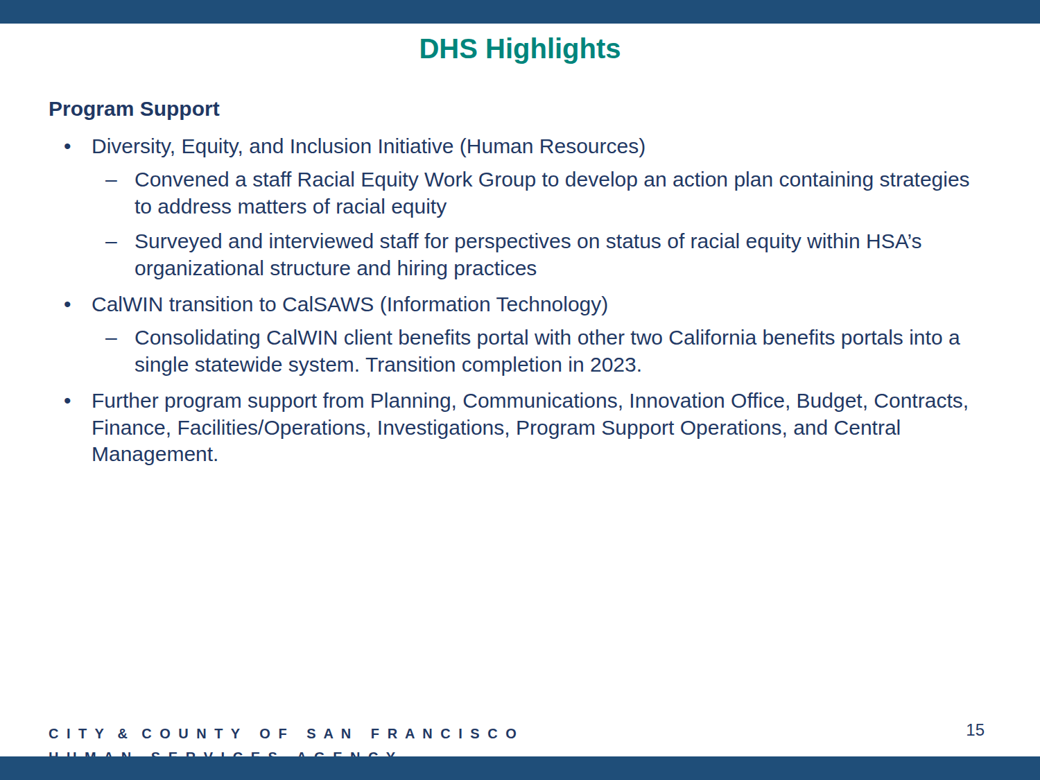DHS Highlights
Program Support
Diversity, Equity, and Inclusion Initiative (Human Resources)
Convened a staff Racial Equity Work Group to develop an action plan containing strategies to address matters of racial equity
Surveyed and interviewed staff for perspectives on status of racial equity within HSA’s organizational structure and hiring practices
CalWIN transition to CalSAWS (Information Technology)
Consolidating CalWIN client benefits portal with other two California benefits portals into a single statewide system. Transition completion in 2023.
Further program support from Planning, Communications, Innovation Office, Budget, Contracts, Finance, Facilities/Operations, Investigations, Program Support Operations, and Central Management.
C I T Y & C O U N T Y O F S A N F R A N C I S C O H U M A N S E R V I C E S A G E N C Y
15